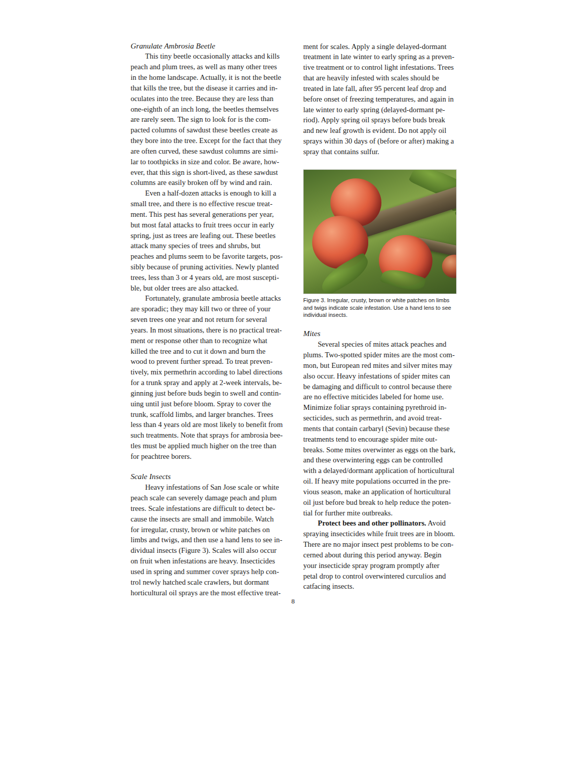Granulate Ambrosia Beetle
This tiny beetle occasionally attacks and kills peach and plum trees, as well as many other trees in the home landscape. Actually, it is not the beetle that kills the tree, but the disease it carries and inoculates into the tree. Because they are less than one-eighth of an inch long, the beetles themselves are rarely seen. The sign to look for is the compacted columns of sawdust these beetles create as they bore into the tree. Except for the fact that they are often curved, these sawdust columns are similar to toothpicks in size and color. Be aware, however, that this sign is short-lived, as these sawdust columns are easily broken off by wind and rain.
Even a half-dozen attacks is enough to kill a small tree, and there is no effective rescue treatment. This pest has several generations per year, but most fatal attacks to fruit trees occur in early spring, just as trees are leafing out. These beetles attack many species of trees and shrubs, but peaches and plums seem to be favorite targets, possibly because of pruning activities. Newly planted trees, less than 3 or 4 years old, are most susceptible, but older trees are also attacked.
Fortunately, granulate ambrosia beetle attacks are sporadic; they may kill two or three of your seven trees one year and not return for several years. In most situations, there is no practical treatment or response other than to recognize what killed the tree and to cut it down and burn the wood to prevent further spread. To treat preventively, mix permethrin according to label directions for a trunk spray and apply at 2-week intervals, beginning just before buds begin to swell and continuing until just before bloom. Spray to cover the trunk, scaffold limbs, and larger branches. Trees less than 4 years old are most likely to benefit from such treatments. Note that sprays for ambrosia beetles must be applied much higher on the tree than for peachtree borers.
Scale Insects
Heavy infestations of San Jose scale or white peach scale can severely damage peach and plum trees. Scale infestations are difficult to detect because the insects are small and immobile. Watch for irregular, crusty, brown or white patches on limbs and twigs, and then use a hand lens to see individual insects (Figure 3). Scales will also occur on fruit when infestations are heavy. Insecticides used in spring and summer cover sprays help control newly hatched scale crawlers, but dormant horticultural oil sprays are the most effective treatment for scales. Apply a single delayed-dormant treatment in late winter to early spring as a preventive treatment or to control light infestations. Trees that are heavily infested with scales should be treated in late fall, after 95 percent leaf drop and before onset of freezing temperatures, and again in late winter to early spring (delayed-dormant period). Apply spring oil sprays before buds break and new leaf growth is evident. Do not apply oil sprays within 30 days of (before or after) making a spray that contains sulfur.
Figure 3. Irregular, crusty, brown or white patches on limbs and twigs indicate scale infestation. Use a hand lens to see individual insects.
Mites
Several species of mites attack peaches and plums. Two-spotted spider mites are the most common, but European red mites and silver mites may also occur. Heavy infestations of spider mites can be damaging and difficult to control because there are no effective miticides labeled for home use. Minimize foliar sprays containing pyrethroid insecticides, such as permethrin, and avoid treatments that contain carbaryl (Sevin) because these treatments tend to encourage spider mite outbreaks. Some mites overwinter as eggs on the bark, and these overwintering eggs can be controlled with a delayed/dormant application of horticultural oil. If heavy mite populations occurred in the previous season, make an application of horticultural oil just before bud break to help reduce the potential for further mite outbreaks.
Protect bees and other pollinators. Avoid spraying insecticides while fruit trees are in bloom. There are no major insect pest problems to be concerned about during this period anyway. Begin your insecticide spray program promptly after petal drop to control overwintered curculios and catfacing insects.
8